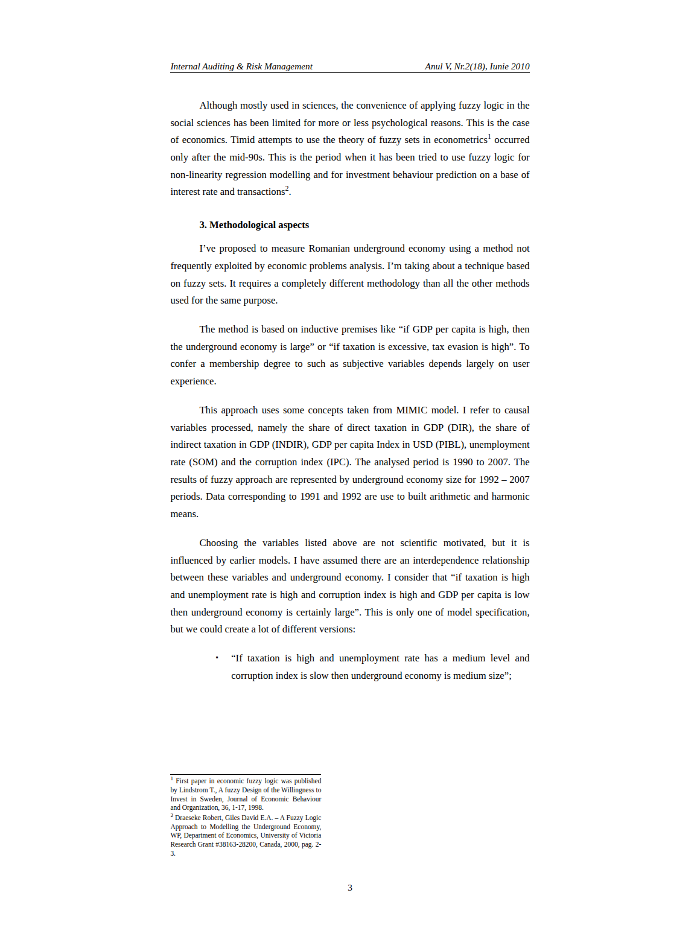Internal Auditing & Risk Management Anul V, Nr.2(18), Iunie 2010
Although mostly used in sciences, the convenience of applying fuzzy logic in the social sciences has been limited for more or less psychological reasons. This is the case of economics. Timid attempts to use the theory of fuzzy sets in econometrics1 occurred only after the mid-90s. This is the period when it has been tried to use fuzzy logic for non-linearity regression modelling and for investment behaviour prediction on a base of interest rate and transactions2.
3. Methodological aspects
I’ve proposed to measure Romanian underground economy using a method not frequently exploited by economic problems analysis. I’m taking about a technique based on fuzzy sets. It requires a completely different methodology than all the other methods used for the same purpose.
The method is based on inductive premises like “if GDP per capita is high, then the underground economy is large” or “if taxation is excessive, tax evasion is high”. To confer a membership degree to such as subjective variables depends largely on user experience.
This approach uses some concepts taken from MIMIC model. I refer to causal variables processed, namely the share of direct taxation in GDP (DIR), the share of indirect taxation in GDP (INDIR), GDP per capita Index in USD (PIBL), unemployment rate (SOM) and the corruption index (IPC). The analysed period is 1990 to 2007. The results of fuzzy approach are represented by underground economy size for 1992 – 2007 periods. Data corresponding to 1991 and 1992 are use to built arithmetic and harmonic means.
Choosing the variables listed above are not scientific motivated, but it is influenced by earlier models. I have assumed there are an interdependence relationship between these variables and underground economy. I consider that “if taxation is high and unemployment rate is high and corruption index is high and GDP per capita is low then underground economy is certainly large”. This is only one of model specification, but we could create a lot of different versions:
“If taxation is high and unemployment rate has a medium level and corruption index is slow then underground economy is medium size”;
1 First paper in economic fuzzy logic was published by Lindstrom T., A fuzzy Design of the Willingness to Invest in Sweden, Journal of Economic Behaviour and Organization, 36, 1-17, 1998.
2 Draeseke Robert, Giles David E.A. – A Fuzzy Logic Approach to Modelling the Underground Economy, WP, Department of Economics, University of Victoria Research Grant #38163-28200, Canada, 2000, pag. 2-3.
3